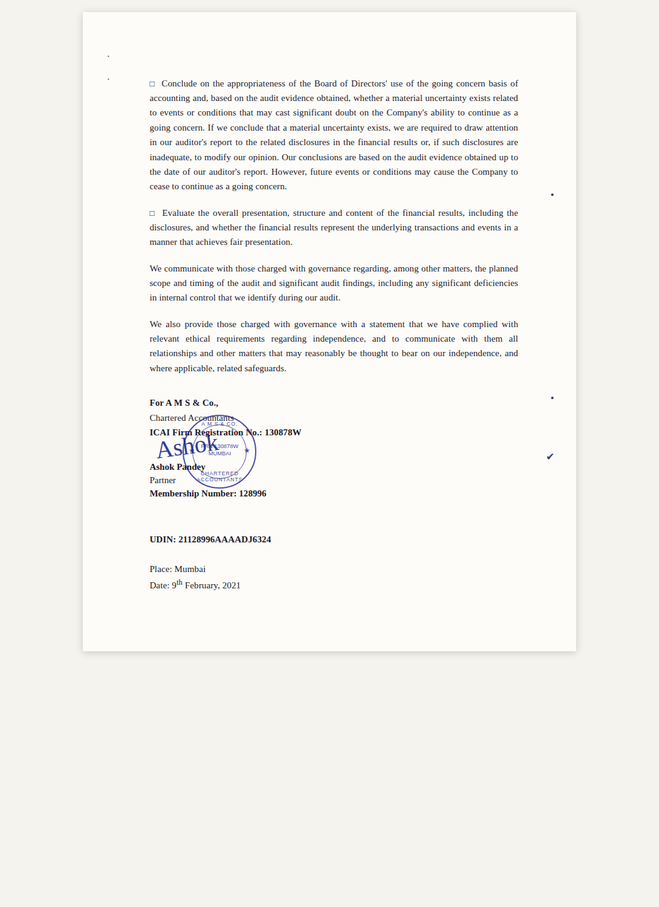. . • • ✔
Conclude on the appropriateness of the Board of Directors' use of the going concern basis of accounting and, based on the audit evidence obtained, whether a material uncertainty exists related to events or conditions that may cast significant doubt on the Company's ability to continue as a going concern. If we conclude that a material uncertainty exists, we are required to draw attention in our auditor's report to the related disclosures in the financial results or, if such disclosures are inadequate, to modify our opinion. Our conclusions are based on the audit evidence obtained up to the date of our auditor's report. However, future events or conditions may cause the Company to cease to continue as a going concern.
Evaluate the overall presentation, structure and content of the financial results, including the disclosures, and whether the financial results represent the underlying transactions and events in a manner that achieves fair presentation.
We communicate with those charged with governance regarding, among other matters, the planned scope and timing of the audit and significant audit findings, including any significant deficiencies in internal control that we identify during our audit.
We also provide those charged with governance with a statement that we have complied with relevant ethical requirements regarding independence, and to communicate with them all relationships and other matters that may reasonably be thought to bear on our independence, and where applicable, related safeguards.
For A M S & Co.,
Chartered Accountants
ICAI Firm Registration No.: 130878W
A M S & CO.
★
★
FRN 130878W
MUMBAI
CHARTERED ACCOUNTANTS
Ashok
Ashok Pandey
Partner
Membership Number: 128996
UDIN: 21128996AAAADJ6324
Place: Mumbai
Date: 9th February, 2021